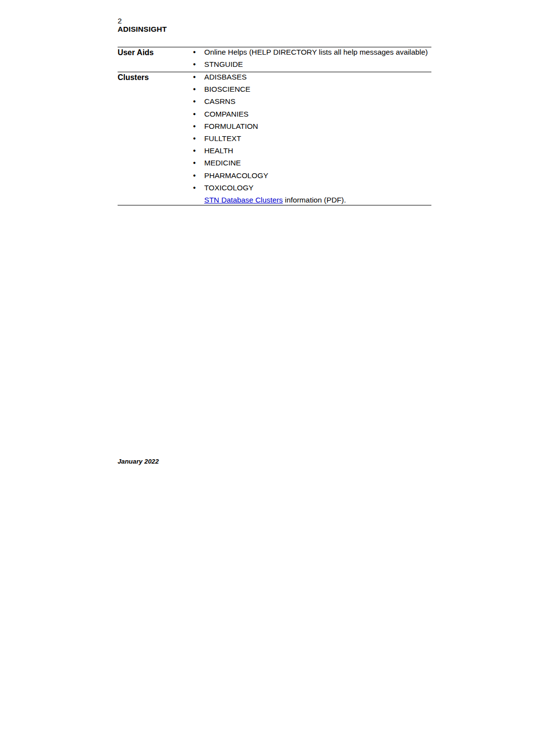2
ADISINSIGHT
| User Aids | Online Helps (HELP DIRECTORY lists all help messages available) STNGUIDE |
| Clusters | ADISBASES BIOSCIENCE CASRNS COMPANIES FORMULATION FULLTEXT HEALTH MEDICINE PHARMACOLOGY TOXICOLOGY STN Database Clusters information (PDF). |
January 2022